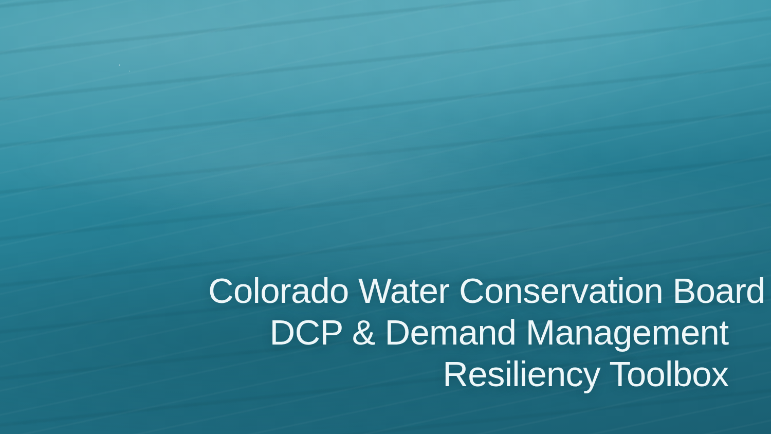Colorado Water Conservation Board DCP & Demand Management Resiliency Toolbox